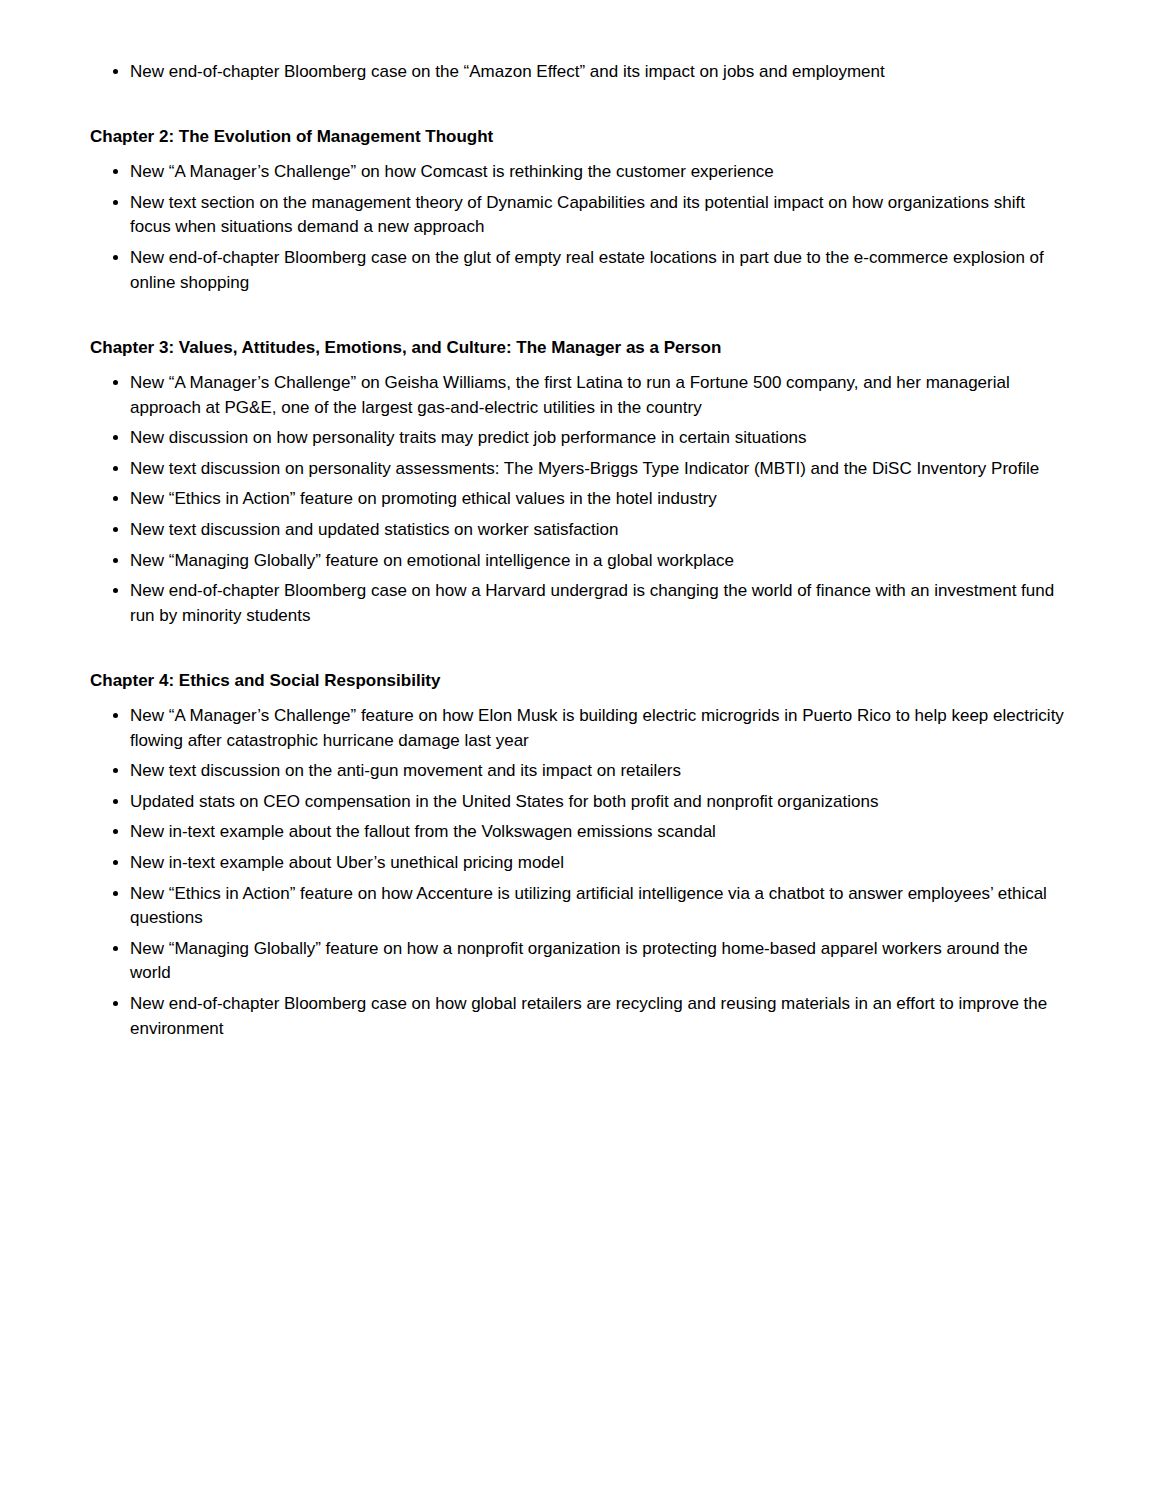New end-of-chapter Bloomberg case on the “Amazon Effect” and its impact on jobs and employment
Chapter 2: The Evolution of Management Thought
New “A Manager’s Challenge” on how Comcast is rethinking the customer experience
New text section on the management theory of Dynamic Capabilities and its potential impact on how organizations shift focus when situations demand a new approach
New end-of-chapter Bloomberg case on the glut of empty real estate locations in part due to the e-commerce explosion of online shopping
Chapter 3: Values, Attitudes, Emotions, and Culture: The Manager as a Person
New “A Manager’s Challenge” on Geisha Williams, the first Latina to run a Fortune 500 company, and her managerial approach at PG&E, one of the largest gas-and-electric utilities in the country
New discussion on how personality traits may predict job performance in certain situations
New text discussion on personality assessments: The Myers-Briggs Type Indicator (MBTI) and the DiSC Inventory Profile
New “Ethics in Action” feature on promoting ethical values in the hotel industry
New text discussion and updated statistics on worker satisfaction
New “Managing Globally” feature on emotional intelligence in a global workplace
New end-of-chapter Bloomberg case on how a Harvard undergrad is changing the world of finance with an investment fund run by minority students
Chapter 4: Ethics and Social Responsibility
New “A Manager’s Challenge” feature on how Elon Musk is building electric microgrids in Puerto Rico to help keep electricity flowing after catastrophic hurricane damage last year
New text discussion on the anti-gun movement and its impact on retailers
Updated stats on CEO compensation in the United States for both profit and nonprofit organizations
New in-text example about the fallout from the Volkswagen emissions scandal
New in-text example about Uber’s unethical pricing model
New “Ethics in Action” feature on how Accenture is utilizing artificial intelligence via a chatbot to answer employees’ ethical questions
New “Managing Globally” feature on how a nonprofit organization is protecting home-based apparel workers around the world
New end-of-chapter Bloomberg case on how global retailers are recycling and reusing materials in an effort to improve the environment